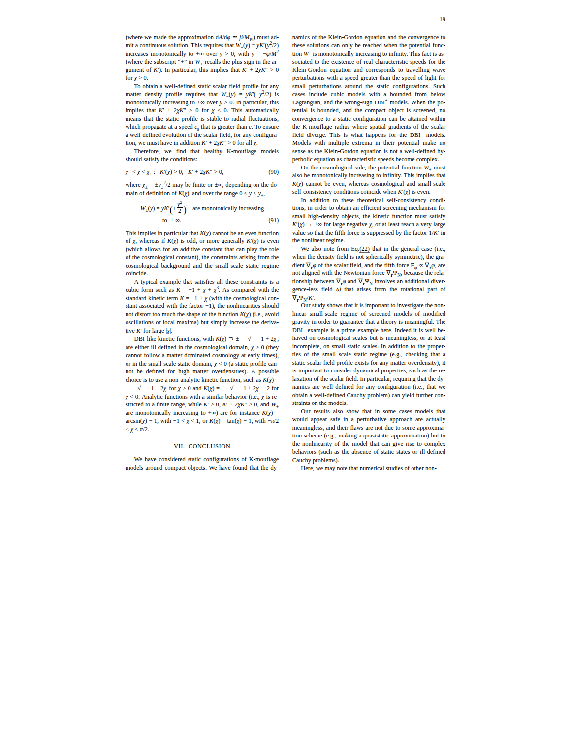19
(where we made the approximation dA/dφ ≃ β/MPl) must admit a continuous solution. This requires that W+(y) ≡ yK′(y2/2) increases monotonically to +∞ over y > 0, with y = −φ̄/M2 (where the subscript “+” in W+ recalls the plus sign in the argument of K′). In particular, this implies that K′ + 2χK″ > 0 for χ > 0.
To obtain a well-defined static scalar field profile for any matter density profile requires that W−(y) = yK′(−y2/2) is monotonically increasing to +∞ over y > 0. In particular, this implies that K′ + 2χK″ > 0 for χ < 0. This automatically means that the static profile is stable to radial fluctuations, which propagate at a speed cs that is greater than c. To ensure a well-defined evolution of the scalar field, for any configuration, we must have in addition K′ + 2χK″ > 0 for all χ.
Therefore, we find that healthy K-mouflage models should satisfy the conditions:
χ− < χ < χ+ : K′(χ) > 0, K′ + 2χK″ > 0, (90)
where χ± = ±y±2/2 may be finite or ±∞, depending on the domain of definition of K(χ), and over the range 0 ≤ y < y±,
W±(y) = yK′(±y22) are monotonically increasing
to + ∞. (91)
This implies in particular that K(χ) cannot be an even function of χ, whereas if K(χ) is odd, or more generally K′(χ) is even (which allows for an additive constant that can play the role of the cosmological constant), the constraints arising from the cosmological background and the small-scale static regime coincide.
A typical example that satisfies all these constraints is a cubic form such as K = −1 + χ + χ3. As compared with the standard kinetic term K = −1 + χ (with the cosmological constant associated with the factor −1), the nonlinearities should not distort too much the shape of the function K(χ) (i.e., avoid oscillations or local maxima) but simply increase the derivative K′ for large |χ|.
DBI-like kinetic functions, with K(χ) ⊃ ±√1 + 2χ, are either ill defined in the cosmological domain, χ > 0 (they cannot follow a matter dominated cosmology at early times), or in the small-scale static domain, χ < 0 (a static profile cannot be defined for high matter overdensities). A possible choice is to use a non-analytic kinetic function, such as K(χ) = −√1 − 2χ for χ > 0 and K(χ) = √1 + 2χ − 2 for χ < 0. Analytic functions with a similar behavior (i.e., χ is restricted to a finite range, while K′ > 0, K′ + 2χK″ > 0, and W± are monotonically increasing to +∞) are for instance K(χ) = arcsin(χ) − 1, with −1 < χ < 1, or K(χ) = tan(χ) − 1, with −π/2 < χ < π/2.
VII. CONCLUSION
We have considered static configurations of K-mouflage models around compact objects. We have found that the dynamics of the Klein-Gordon equation and the convergence to these solutions can only be reached when the potential function W− is monotonically increasing to infinity. This fact is associated to the existence of real characteristic speeds for the Klein-Gordon equation and corresponds to travelling wave perturbations with a speed greater than the speed of light for small perturbations around the static configurations. Such cases include cubic models with a bounded from below Lagrangian, and the wrong-sign DBI+ models. When the potential is bounded, and the compact object is screened, no convergence to a static configuration can be attained within the K-mouflage radius where spatial gradients of the scalar field diverge. This is what happens for the DBI− models. Models with multiple extrema in their potential make no sense as the Klein-Gordon equation is not a well-defined hyperbolic equation as characteristic speeds become complex.
On the cosmological side, the potential function W+ must also be monotonically increasing to infinity. This implies that K(χ) cannot be even, whereas cosmological and small-scale self-consistency conditions coincide when K′(χ) is even.
In addition to these theoretical self-consistency conditions, in order to obtain an efficient screening mechanism for small high-density objects, the kinetic function must satisfy K′(χ) → +∞ for large negative χ, or at least reach a very large value so that the fifth force is suppressed by the factor 1/K′ in the nonlinear regime.
We also note from Eq.(22) that in the general case (i.e., when the density field is not spherically symmetric), the gradient ∇rφ of the scalar field, and the fifth force Fφ ∝ ∇rφ, are not aligned with the Newtonian force ∇rΨN, because the relationship between ∇rφ and ∇rΨN involves an additional divergence-less field ω⃗ that arises from the rotational part of ∇rΨN/K′.
Our study shows that it is important to investigate the nonlinear small-scale regime of screened models of modified gravity in order to guarantee that a theory is meaningful. The DBI− example is a prime example here. Indeed it is well behaved on cosmological scales but is meaningless, or at least incomplete, on small static scales. In addition to the properties of the small scale static regime (e.g., checking that a static scalar field profile exists for any matter overdensity), it is important to consider dynamical properties, such as the relaxation of the scalar field. In particular, requiring that the dynamics are well defined for any configuration (i.e., that we obtain a well-defined Cauchy problem) can yield further constraints on the models.
Our results also show that in some cases models that would appear safe in a perturbative approach are actually meaningless, and their flaws are not due to some approximation scheme (e.g., making a quasistatic approximation) but to the nonlinearity of the model that can give rise to complex behaviors (such as the absence of static states or ill-defined Cauchy problems).
Here, we may note that numerical studies of other non-